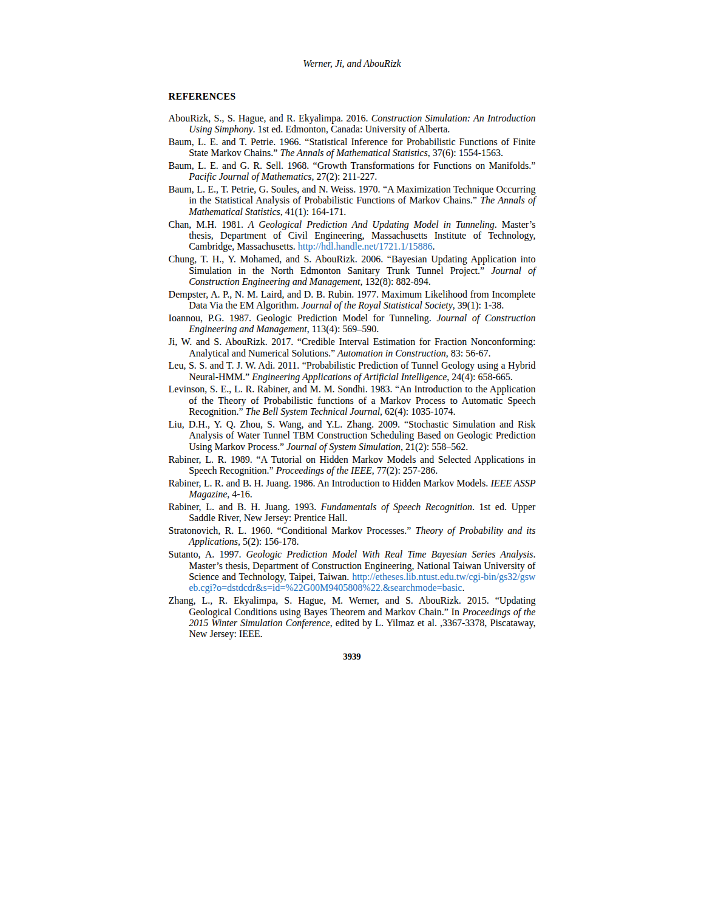Werner, Ji, and AbouRizk
REFERENCES
AbouRizk, S., S. Hague, and R. Ekyalimpa. 2016. Construction Simulation: An Introduction Using Simphony. 1st ed. Edmonton, Canada: University of Alberta.
Baum, L. E. and T. Petrie. 1966. “Statistical Inference for Probabilistic Functions of Finite State Markov Chains.” The Annals of Mathematical Statistics, 37(6): 1554-1563.
Baum, L. E. and G. R. Sell. 1968. “Growth Transformations for Functions on Manifolds.” Pacific Journal of Mathematics, 27(2): 211-227.
Baum, L. E., T. Petrie, G. Soules, and N. Weiss. 1970. “A Maximization Technique Occurring in the Statistical Analysis of Probabilistic Functions of Markov Chains.” The Annals of Mathematical Statistics, 41(1): 164-171.
Chan, M.H. 1981. A Geological Prediction And Updating Model in Tunneling. Master’s thesis, Department of Civil Engineering, Massachusetts Institute of Technology, Cambridge, Massachusetts. http://hdl.handle.net/1721.1/15886.
Chung, T. H., Y. Mohamed, and S. AbouRizk. 2006. “Bayesian Updating Application into Simulation in the North Edmonton Sanitary Trunk Tunnel Project.” Journal of Construction Engineering and Management, 132(8): 882-894.
Dempster, A. P., N. M. Laird, and D. B. Rubin. 1977. Maximum Likelihood from Incomplete Data Via the EM Algorithm. Journal of the Royal Statistical Society, 39(1): 1-38.
Ioannou, P.G. 1987. Geologic Prediction Model for Tunneling. Journal of Construction Engineering and Management, 113(4): 569–590.
Ji, W. and S. AbouRizk. 2017. “Credible Interval Estimation for Fraction Nonconforming: Analytical and Numerical Solutions.” Automation in Construction, 83: 56-67.
Leu, S. S. and T. J. W. Adi. 2011. “Probabilistic Prediction of Tunnel Geology using a Hybrid Neural-HMM.” Engineering Applications of Artificial Intelligence, 24(4): 658-665.
Levinson, S. E., L. R. Rabiner, and M. M. Sondhi. 1983. “An Introduction to the Application of the Theory of Probabilistic functions of a Markov Process to Automatic Speech Recognition.” The Bell System Technical Journal, 62(4): 1035-1074.
Liu, D.H., Y. Q. Zhou, S. Wang, and Y.L. Zhang. 2009. “Stochastic Simulation and Risk Analysis of Water Tunnel TBM Construction Scheduling Based on Geologic Prediction Using Markov Process.” Journal of System Simulation, 21(2): 558–562.
Rabiner, L. R. 1989. “A Tutorial on Hidden Markov Models and Selected Applications in Speech Recognition.” Proceedings of the IEEE, 77(2): 257-286.
Rabiner, L. R. and B. H. Juang. 1986. An Introduction to Hidden Markov Models. IEEE ASSP Magazine, 4-16.
Rabiner, L. and B. H. Juang. 1993. Fundamentals of Speech Recognition. 1st ed. Upper Saddle River, New Jersey: Prentice Hall.
Stratonovich, R. L. 1960. “Conditional Markov Processes.” Theory of Probability and its Applications, 5(2): 156-178.
Sutanto, A. 1997. Geologic Prediction Model With Real Time Bayesian Series Analysis. Master’s thesis, Department of Construction Engineering, National Taiwan University of Science and Technology, Taipei, Taiwan. http://etheses.lib.ntust.edu.tw/cgi-bin/gs32/gsweb.cgi?o=dstdcdr&s=id=%22G00M9405808%22.&searchmode=basic.
Zhang, L., R. Ekyalimpa, S. Hague, M. Werner, and S. AbouRizk. 2015. “Updating Geological Conditions using Bayes Theorem and Markov Chain.” In Proceedings of the 2015 Winter Simulation Conference, edited by L. Yilmaz et al. ,3367-3378, Piscataway, New Jersey: IEEE.
3939